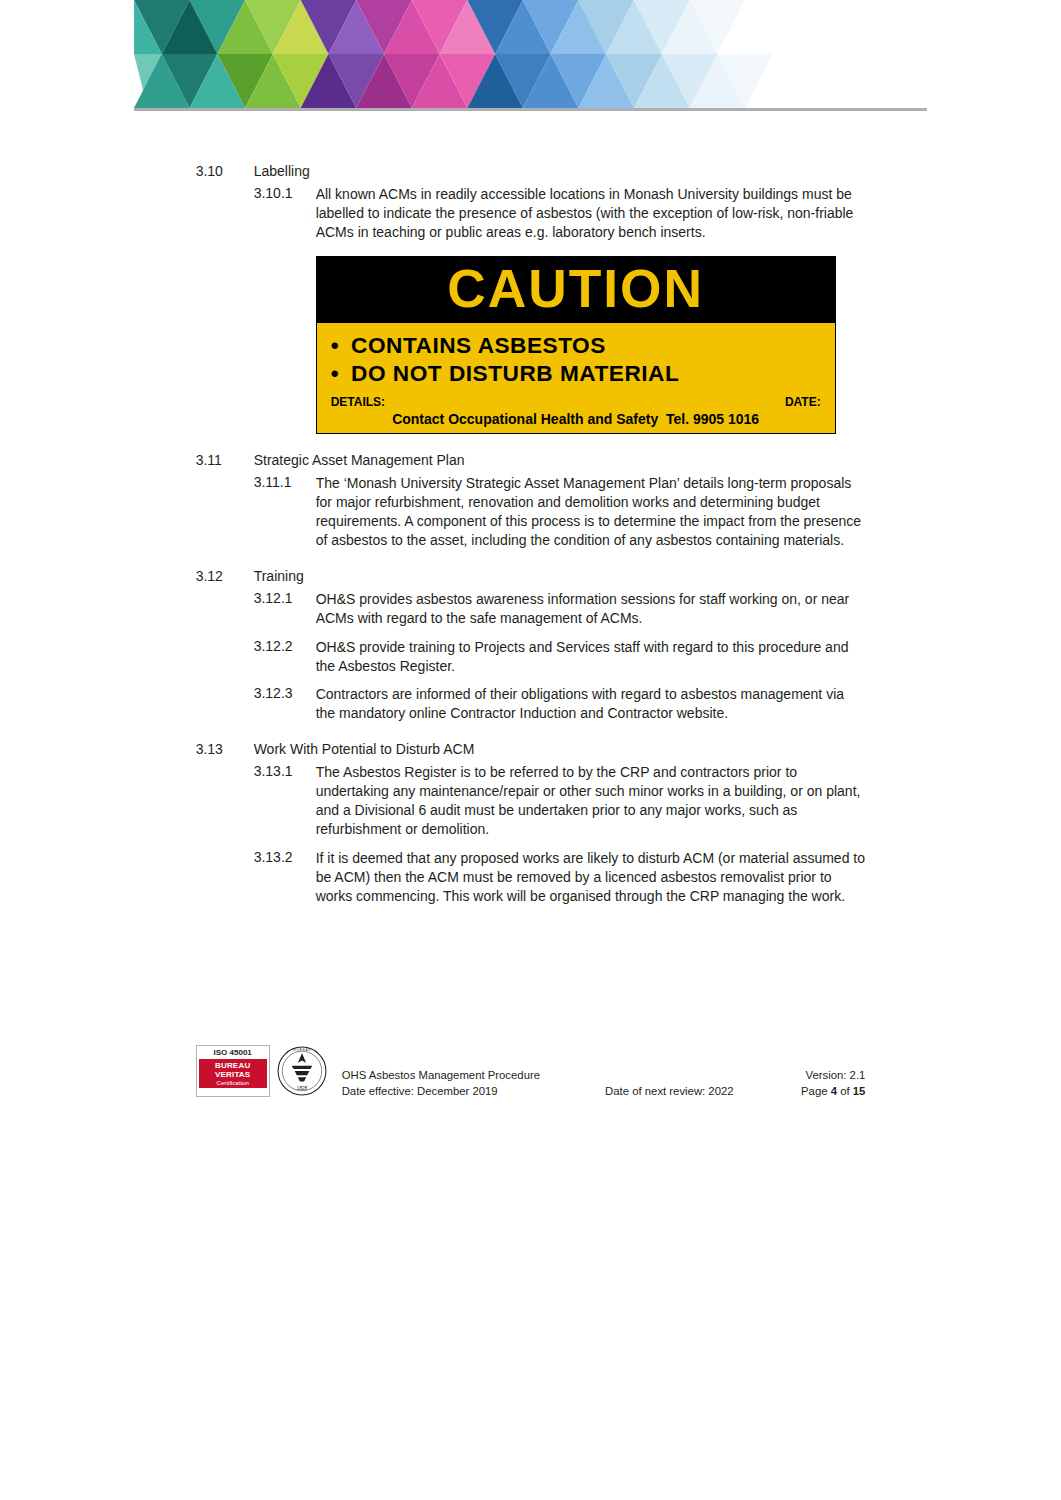3.10
Labelling
3.10.1
All known ACMs in readily accessible locations in Monash University buildings must be labelled to indicate the presence of asbestos (with the exception of low-risk, non-friable ACMs in teaching or public areas e.g. laboratory bench inserts.
CAUTION
•CONTAINS ASBESTOS
•DO NOT DISTURB MATERIAL
DETAILS: DATE:
Contact Occupational Health and Safety Tel. 9905 1016
3.11
Strategic Asset Management Plan
3.11.1
The ‘Monash University Strategic Asset Management Plan’ details long-term proposals for major refurbishment, renovation and demolition works and determining budget requirements. A component of this process is to determine the impact from the presence of asbestos to the asset, including the condition of any asbestos containing materials.
3.12
Training
3.12.1
OH&S provides asbestos awareness information sessions for staff working on, or near ACMs with regard to the safe management of ACMs.
3.12.2
OH&S provide training to Projects and Services staff with regard to this procedure and the Asbestos Register.
3.12.3
Contractors are informed of their obligations with regard to asbestos management via the mandatory online Contractor Induction and Contractor website.
3.13
Work With Potential to Disturb ACM
3.13.1
The Asbestos Register is to be referred to by the CRP and contractors prior to undertaking any maintenance/repair or other such minor works in a building, or on plant, and a Divisional 6 audit must be undertaken prior to any major works, such as refurbishment or demolition.
3.13.2
If it is deemed that any proposed works are likely to disturb ACM (or material assumed to be ACM) then the ACM must be removed by a licenced asbestos removalist prior to works commencing. This work will be organised through the CRP managing the work.
ISO 45001
BUREAU VERITASCertification
1828 B U R E A U
OHS Asbestos Management Procedure
Version: 2.1
Date effective: December 2019
Date of next review: 2022
Page 4 of 15